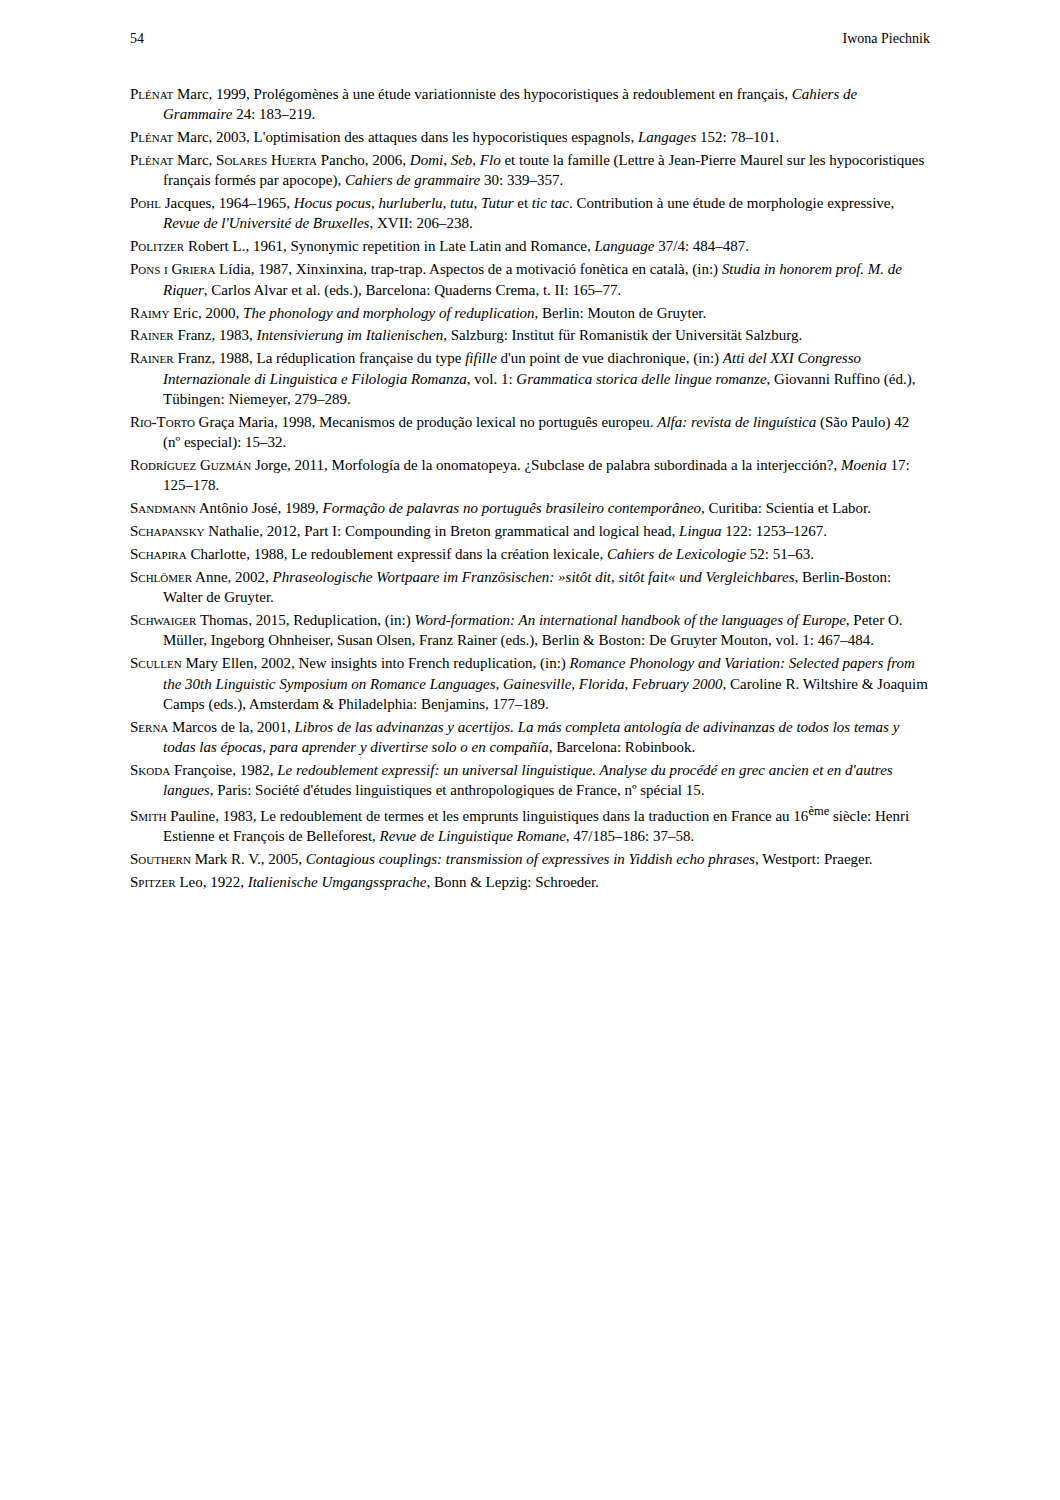54 Iwona Piechnik
Plénat Marc, 1999, Prolégomènes à une étude variationniste des hypocoristiques à redoublement en français, Cahiers de Grammaire 24: 183–219.
Plénat Marc, 2003, L'optimisation des attaques dans les hypocoristiques espagnols, Langages 152: 78–101.
Plénat Marc, Solares Huerta Pancho, 2006, Domi, Seb, Flo et toute la famille (Lettre à Jean-Pierre Maurel sur les hypocoristiques français formés par apocope), Cahiers de grammaire 30: 339–357.
Pohl Jacques, 1964–1965, Hocus pocus, hurluberlu, tutu, Tutur et tic tac. Contribution à une étude de morphologie expressive, Revue de l'Université de Bruxelles, XVII: 206–238.
Politzer Robert L., 1961, Synonymic repetition in Late Latin and Romance, Language 37/4: 484–487.
Pons i Griera Lídia, 1987, Xinxinxina, trap-trap. Aspectos de a motivació fonètica en català, (in:) Studia in honorem prof. M. de Riquer, Carlos Alvar et al. (eds.), Barcelona: Quaderns Crema, t. II: 165–77.
Raimy Eric, 2000, The phonology and morphology of reduplication, Berlin: Mouton de Gruyter.
Rainer Franz, 1983, Intensivierung im Italienischen, Salzburg: Institut für Romanistik der Universität Salzburg.
Rainer Franz, 1988, La réduplication française du type fifille d'un point de vue diachronique, (in:) Atti del XXI Congresso Internazionale di Linguistica e Filologia Romanza, vol. 1: Grammatica storica delle lingue romanze, Giovanni Ruffino (éd.), Tübingen: Niemeyer, 279–289.
Rio-Torto Graça Maria, 1998, Mecanismos de produção lexical no português europeu. Alfa: revista de linguística (São Paulo) 42 (nº especial): 15–32.
Rodríguez Guzmán Jorge, 2011, Morfología de la onomatopeya. ¿Subclase de palabra subordinada a la interjección?, Moenia 17: 125–178.
Sandmann Antônio José, 1989, Formação de palavras no português brasileiro contemporâneo, Curitiba: Scientia et Labor.
Schapansky Nathalie, 2012, Part I: Compounding in Breton grammatical and logical head, Lingua 122: 1253–1267.
Schapira Charlotte, 1988, Le redoublement expressif dans la création lexicale, Cahiers de Lexicologie 52: 51–63.
Schlömer Anne, 2002, Phraseologische Wortpaare im Französischen: »sitôt dit, sitôt fait« und Vergleichbares, Berlin-Boston: Walter de Gruyter.
Schwaiger Thomas, 2015, Reduplication, (in:) Word-formation: An international handbook of the languages of Europe, Peter O. Müller, Ingeborg Ohnheiser, Susan Olsen, Franz Rainer (eds.), Berlin & Boston: De Gruyter Mouton, vol. 1: 467–484.
Scullen Mary Ellen, 2002, New insights into French reduplication, (in:) Romance Phonology and Variation: Selected papers from the 30th Linguistic Symposium on Romance Languages, Gainesville, Florida, February 2000, Caroline R. Wiltshire & Joaquim Camps (eds.), Amsterdam & Philadelphia: Benjamins, 177–189.
Serna Marcos de la, 2001, Libros de las advinanzas y acertijos. La más completa antología de adivinanzas de todos los temas y todas las épocas, para aprender y divertirse solo o en compañía, Barcelona: Robinbook.
Skoda Françoise, 1982, Le redoublement expressif: un universal linguistique. Analyse du procédé en grec ancien et en d'autres langues, Paris: Société d'études linguistiques et anthropologiques de France, nº spécial 15.
Smith Pauline, 1983, Le redoublement de termes et les emprunts linguistiques dans la traduction en France au 16ème siècle: Henri Estienne et François de Belleforest, Revue de Linguistique Romane, 47/185–186: 37–58.
Southern Mark R. V., 2005, Contagious couplings: transmission of expressives in Yiddish echo phrases, Westport: Praeger.
Spitzer Leo, 1922, Italienische Umgangssprache, Bonn & Lepzig: Schroeder.